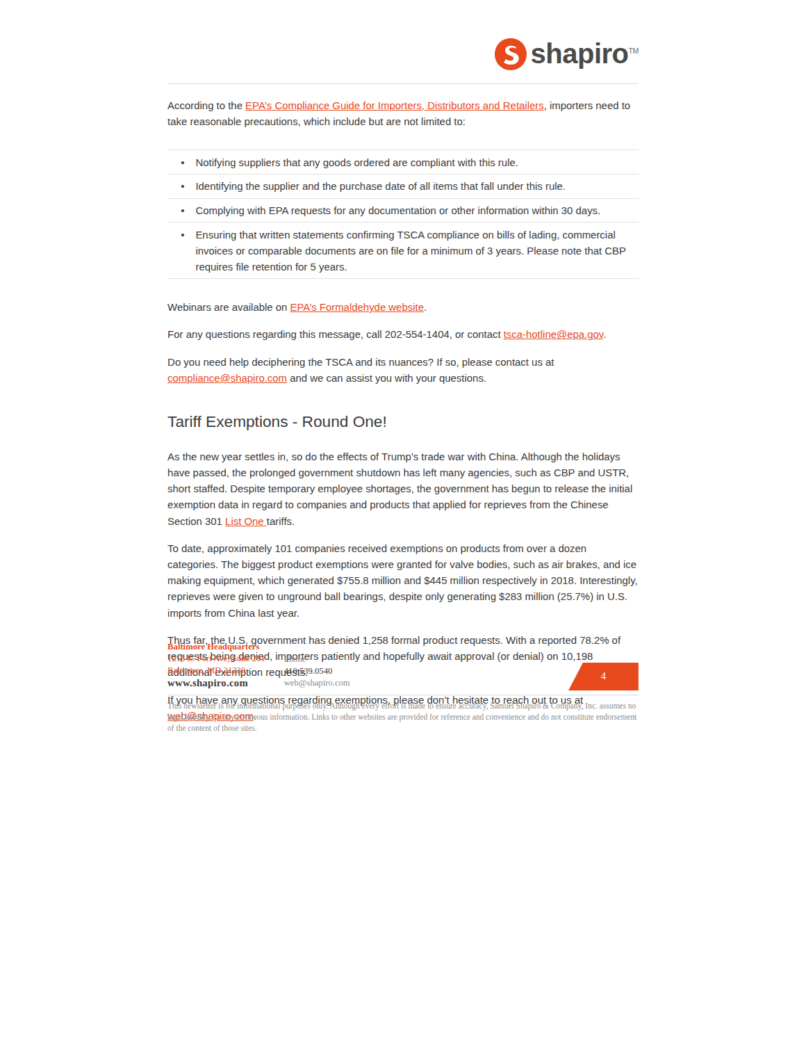shapiroTM
According to the EPA’s Compliance Guide for Importers, Distributors and Retailers, importers need to take reasonable precautions, which include but are not limited to:
Notifying suppliers that any goods ordered are compliant with this rule.
Identifying the supplier and the purchase date of all items that fall under this rule.
Complying with EPA requests for any documentation or other information within 30 days.
Ensuring that written statements confirming TSCA compliance on bills of lading, commercial invoices or comparable documents are on file for a minimum of 3 years. Please note that CBP requires file retention for 5 years.
Webinars are available on EPA’s Formaldehyde website.
For any questions regarding this message, call 202-554-1404, or contact tsca-hotline@epa.gov.
Do you need help deciphering the TSCA and its nuances? If so, please contact us at compliance@shapiro.com and we can assist you with your questions.
Tariff Exemptions - Round One!
As the new year settles in, so do the effects of Trump’s trade war with China. Although the holidays have passed, the prolonged government shutdown has left many agencies, such as CBP and USTR, short staffed. Despite temporary employee shortages, the government has begun to release the initial exemption data in regard to companies and products that applied for reprieves from the Chinese Section 301 List One tariffs.
To date, approximately 101 companies received exemptions on products from over a dozen categories. The biggest product exemptions were granted for valve bodies, such as air brakes, and ice making equipment, which generated $755.8 million and $445 million respectively in 2018. Interestingly, reprieves were given to unground ball bearings, despite only generating $283 million (25.7%) in U.S. imports from China last year.
Thus far, the U.S. government has denied 1,258 formal product requests. With a reported 78.2% of requests being denied, importers patiently and hopefully await approval (or denial) on 10,198 additional exemption requests.
If you have any questions regarding exemptions, please don’t hesitate to reach out to us at web@shapiro.com.
Baltimore Headquarters
1215 E. Fort Ave, Suite 201
Baltimore, MD 21230
www.shapiro.com
Phone
410.539.0540
web@shapiro.com
4
This newsletter is for informational purposes only. Although every effort is made to ensure accuracy, Samuel Shapiro & Company, Inc. assumes no legal liability for any erroneous information. Links to other websites are provided for reference and convenience and do not constitute endorsement of the content of those sites.